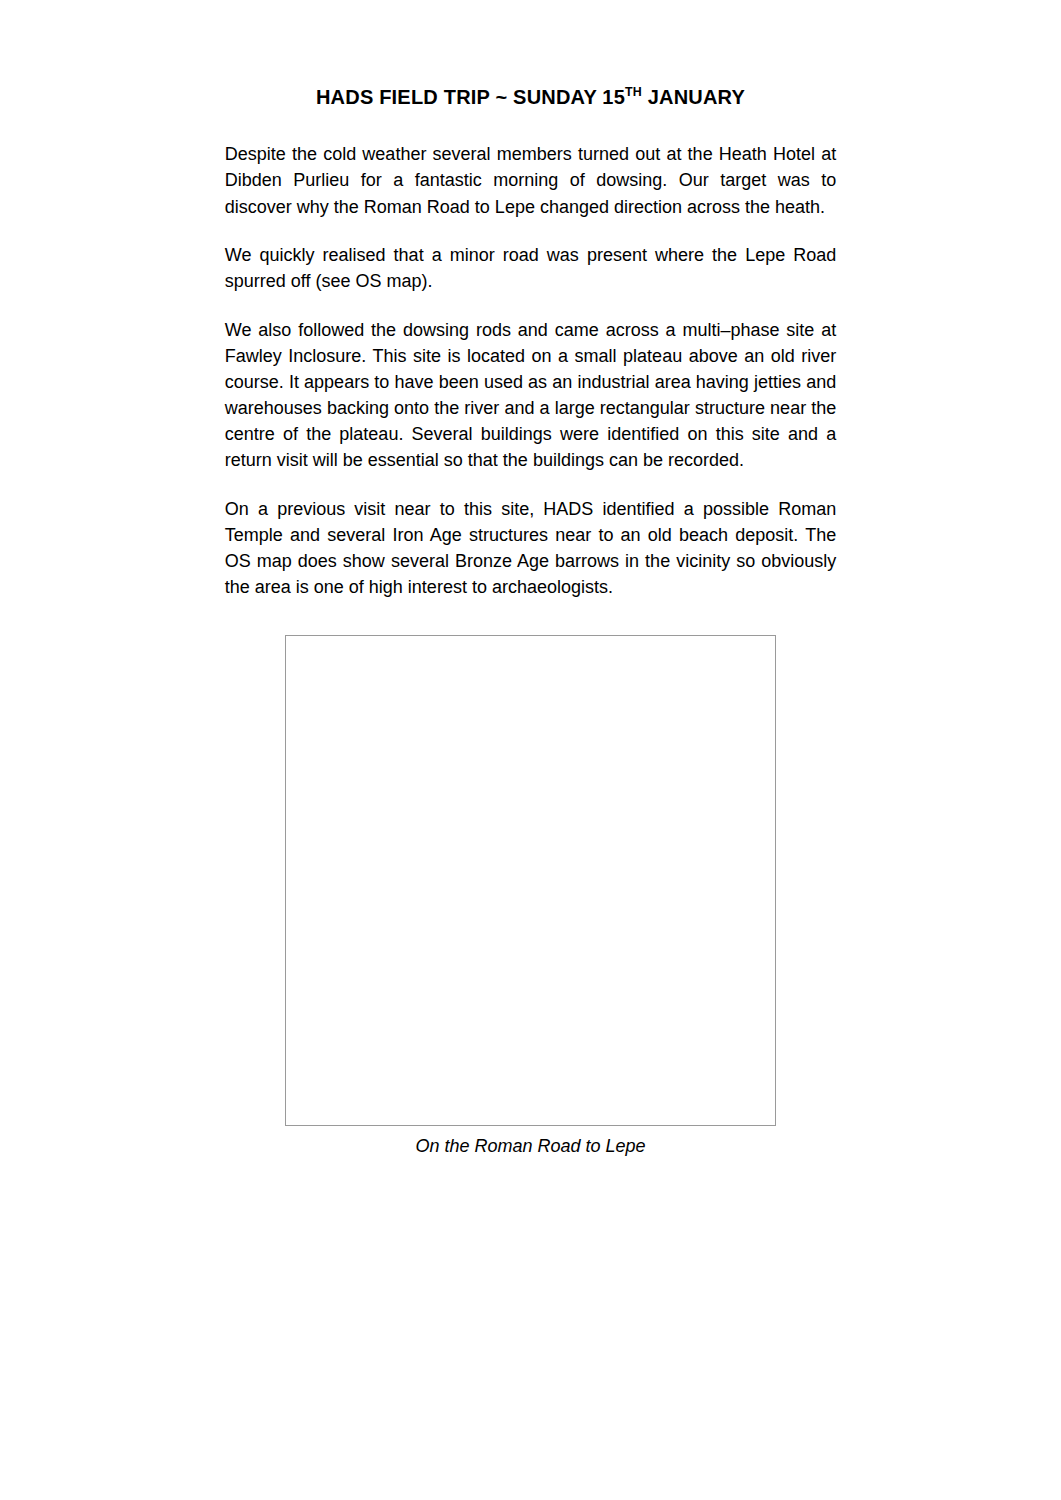HADS FIELD TRIP ~ SUNDAY 15TH JANUARY
Despite the cold weather several members turned out at the Heath Hotel at Dibden Purlieu for a fantastic morning of dowsing. Our target was to discover why the Roman Road to Lepe changed direction across the heath.
We quickly realised that a minor road was present where the Lepe Road spurred off (see OS map).
We also followed the dowsing rods and came across a multi–phase site at Fawley Inclosure. This site is located on a small plateau above an old river course. It appears to have been used as an industrial area having jetties and warehouses backing onto the river and a large rectangular structure near the centre of the plateau. Several buildings were identified on this site and a return visit will be essential so that the buildings can be recorded.
On a previous visit near to this site, HADS identified a possible Roman Temple and several Iron Age structures near to an old beach deposit. The OS map does show several Bronze Age barrows in the vicinity so obviously the area is one of high interest to archaeologists.
On the Roman Road to Lepe